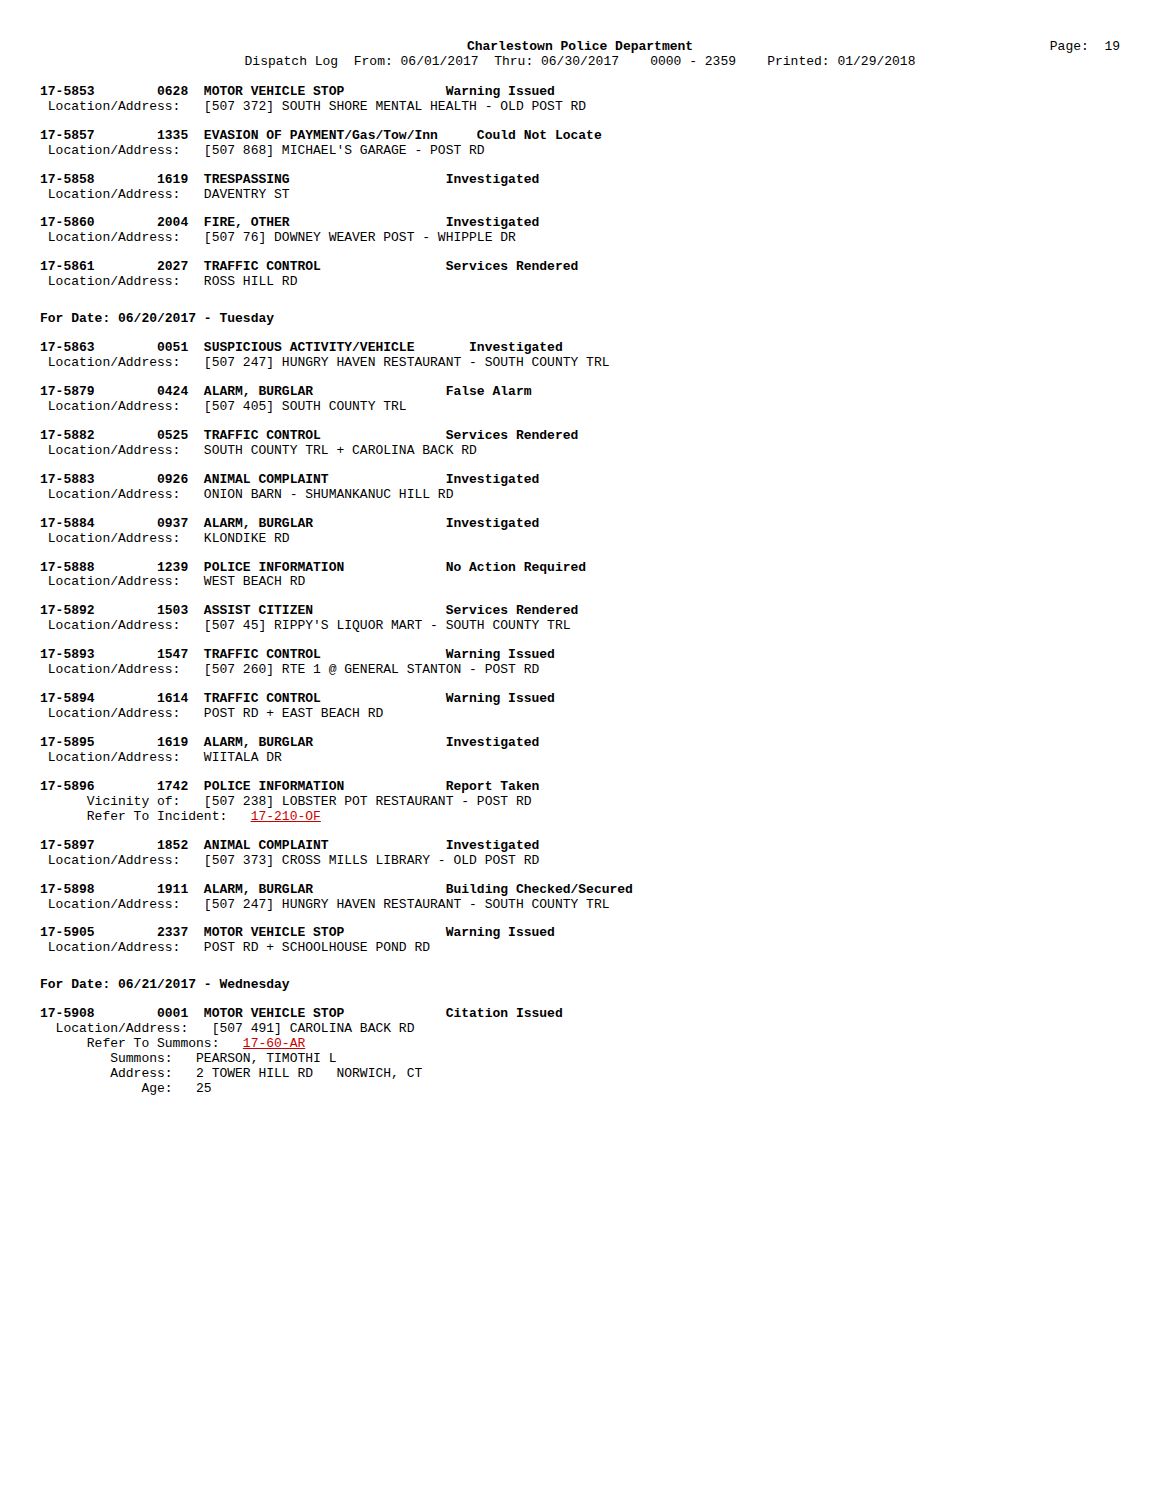Charlestown Police Department Page: 19
Dispatch Log From: 06/01/2017 Thru: 06/30/2017 0000 - 2359 Printed: 01/29/2018
17-5853 0628 MOTOR VEHICLE STOP Warning Issued
Location/Address: [507 372] SOUTH SHORE MENTAL HEALTH - OLD POST RD
17-5857 1335 EVASION OF PAYMENT/Gas/Tow/Inn Could Not Locate
Location/Address: [507 868] MICHAEL'S GARAGE - POST RD
17-5858 1619 TRESPASSING Investigated
Location/Address: DAVENTRY ST
17-5860 2004 FIRE, OTHER Investigated
Location/Address: [507 76] DOWNEY WEAVER POST - WHIPPLE DR
17-5861 2027 TRAFFIC CONTROL Services Rendered
Location/Address: ROSS HILL RD
For Date: 06/20/2017 - Tuesday
17-5863 0051 SUSPICIOUS ACTIVITY/VEHICLE Investigated
Location/Address: [507 247] HUNGRY HAVEN RESTAURANT - SOUTH COUNTY TRL
17-5879 0424 ALARM, BURGLAR False Alarm
Location/Address: [507 405] SOUTH COUNTY TRL
17-5882 0525 TRAFFIC CONTROL Services Rendered
Location/Address: SOUTH COUNTY TRL + CAROLINA BACK RD
17-5883 0926 ANIMAL COMPLAINT Investigated
Location/Address: ONION BARN - SHUMANKANUC HILL RD
17-5884 0937 ALARM, BURGLAR Investigated
Location/Address: KLONDIKE RD
17-5888 1239 POLICE INFORMATION No Action Required
Location/Address: WEST BEACH RD
17-5892 1503 ASSIST CITIZEN Services Rendered
Location/Address: [507 45] RIPPY'S LIQUOR MART - SOUTH COUNTY TRL
17-5893 1547 TRAFFIC CONTROL Warning Issued
Location/Address: [507 260] RTE 1 @ GENERAL STANTON - POST RD
17-5894 1614 TRAFFIC CONTROL Warning Issued
Location/Address: POST RD + EAST BEACH RD
17-5895 1619 ALARM, BURGLAR Investigated
Location/Address: WIITALA DR
17-5896 1742 POLICE INFORMATION Report Taken
Vicinity of: [507 238] LOBSTER POT RESTAURANT - POST RD
Refer To Incident: 17-210-OF
17-5897 1852 ANIMAL COMPLAINT Investigated
Location/Address: [507 373] CROSS MILLS LIBRARY - OLD POST RD
17-5898 1911 ALARM, BURGLAR Building Checked/Secured
Location/Address: [507 247] HUNGRY HAVEN RESTAURANT - SOUTH COUNTY TRL
17-5905 2337 MOTOR VEHICLE STOP Warning Issued
Location/Address: POST RD + SCHOOLHOUSE POND RD
For Date: 06/21/2017 - Wednesday
17-5908 0001 MOTOR VEHICLE STOP Citation Issued
Location/Address: [507 491] CAROLINA BACK RD
Refer To Summons: 17-60-AR
Summons: PEARSON, TIMOTHI L
Address: 2 TOWER HILL RD NORWICH, CT
Age: 25